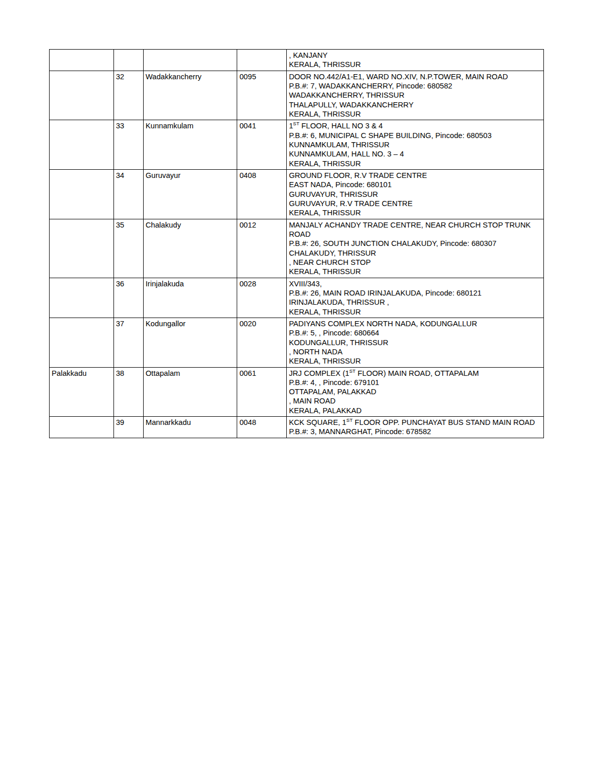| | | | | , KANJANY KERALA, THRISSUR |
| | 32 | Wadakkancherry | 0095 | DOOR NO.442/A1-E1, WARD NO.XIV, N.P.TOWER, MAIN ROAD P.B.#: 7, WADAKKANCHERRY, Pincode: 680582 WADAKKANCHERRY, THRISSUR THALAPULLY, WADAKKANCHERRY KERALA, THRISSUR |
| | 33 | Kunnamkulam | 0041 | 1 ST FLOOR, HALL NO 3 & 4 P.B.#: 6, MUNICIPAL C SHAPE BUILDING, Pincode: 680503 KUNNAMKULAM, THRISSUR KUNNAMKULAM, HALL NO. 3 – 4 KERALA, THRISSUR |
| | 34 | Guruvayur | 0408 | GROUND FLOOR, R.V TRADE CENTRE EAST NADA, Pincode: 680101 GURUVAYUR, THRISSUR GURUVAYUR, R.V TRADE CENTRE KERALA, THRISSUR |
| | 35 | Chalakudy | 0012 | MANJALY ACHANDY TRADE CENTRE, NEAR CHURCH STOP TRUNK ROAD P.B.#: 26, SOUTH JUNCTION CHALAKUDY, Pincode: 680307 CHALAKUDY, THRISSUR , NEAR CHURCH STOP KERALA, THRISSUR |
| | 36 | Irinjalakuda | 0028 | XVIII/343, P.B.#: 26, MAIN ROAD IRINJALAKUDA, Pincode: 680121 IRINJALAKUDA, THRISSUR , KERALA, THRISSUR |
| | 37 | Kodungallor | 0020 | PADIYANS COMPLEX NORTH NADA, KODUNGALLUR P.B.#: 5, , Pincode: 680664 KODUNGALLUR, THRISSUR , NORTH NADA KERALA, THRISSUR |
| Palakkadu | 38 | Ottapalam | 0061 | JRJ COMPLEX (1 ST FLOOR) MAIN ROAD, OTTAPALAM P.B.#: 4, , Pincode: 679101 OTTAPALAM, PALAKKAD , MAIN ROAD KERALA, PALAKKAD |
| | 39 | Mannarkkadu | 0048 | KCK SQUARE, 1 ST FLOOR OPP. PUNCHAYAT BUS STAND MAIN ROAD P.B.#: 3, MANNARGHAT, Pincode: 678582 |